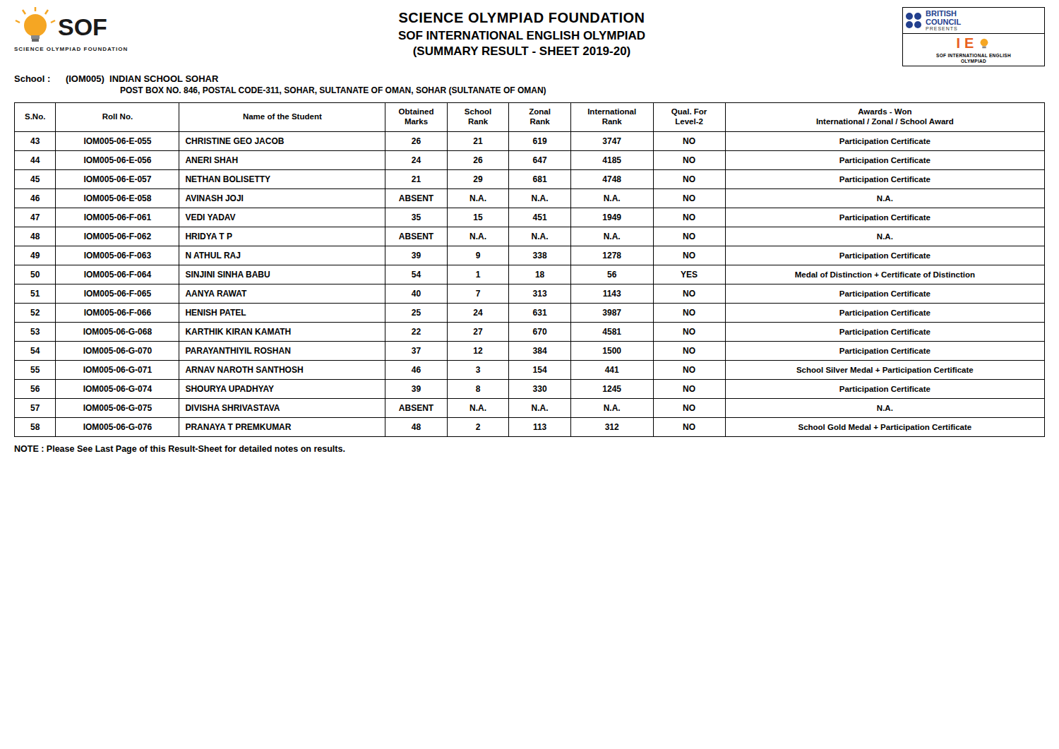SOF SCIENCE OLYMPIAD FOUNDATION
SCIENCE OLYMPIAD FOUNDATION
SOF INTERNATIONAL ENGLISH OLYMPIAD
(SUMMARY RESULT - SHEET 2019-20)
BRITISH
COUNCIL
PRESENTS
I E
SOF INTERNATIONAL ENGLISH
OLYMPIAD
School : (IOM005) INDIAN SCHOOL SOHAR
POST BOX NO. 846, POSTAL CODE-311, SOHAR, SULTANATE OF OMAN, SOHAR (SULTANATE OF OMAN)
| S.No. | Roll No. | Name of the Student | Obtained Marks | School Rank | Zonal Rank | International Rank | Qual. For Level-2 | Awards - Won International / Zonal / School Award |
| --- | --- | --- | --- | --- | --- | --- | --- | --- |
| 43 | IOM005-06-E-055 | CHRISTINE GEO JACOB | 26 | 21 | 619 | 3747 | NO | Participation Certificate |
| 44 | IOM005-06-E-056 | ANERI SHAH | 24 | 26 | 647 | 4185 | NO | Participation Certificate |
| 45 | IOM005-06-E-057 | NETHAN BOLISETTY | 21 | 29 | 681 | 4748 | NO | Participation Certificate |
| 46 | IOM005-06-E-058 | AVINASH JOJI | ABSENT | N.A. | N.A. | N.A. | NO | N.A. |
| 47 | IOM005-06-F-061 | VEDI YADAV | 35 | 15 | 451 | 1949 | NO | Participation Certificate |
| 48 | IOM005-06-F-062 | HRIDYA T P | ABSENT | N.A. | N.A. | N.A. | NO | N.A. |
| 49 | IOM005-06-F-063 | N ATHUL RAJ | 39 | 9 | 338 | 1278 | NO | Participation Certificate |
| 50 | IOM005-06-F-064 | SINJINI SINHA BABU | 54 | 1 | 18 | 56 | YES | Medal of Distinction + Certificate of Distinction |
| 51 | IOM005-06-F-065 | AANYA RAWAT | 40 | 7 | 313 | 1143 | NO | Participation Certificate |
| 52 | IOM005-06-F-066 | HENISH PATEL | 25 | 24 | 631 | 3987 | NO | Participation Certificate |
| 53 | IOM005-06-G-068 | KARTHIK KIRAN KAMATH | 22 | 27 | 670 | 4581 | NO | Participation Certificate |
| 54 | IOM005-06-G-070 | PARAYANTHIYIL ROSHAN | 37 | 12 | 384 | 1500 | NO | Participation Certificate |
| 55 | IOM005-06-G-071 | ARNAV NAROTH SANTHOSH | 46 | 3 | 154 | 441 | NO | School Silver Medal + Participation Certificate |
| 56 | IOM005-06-G-074 | SHOURYA UPADHYAY | 39 | 8 | 330 | 1245 | NO | Participation Certificate |
| 57 | IOM005-06-G-075 | DIVISHA SHRIVASTAVA | ABSENT | N.A. | N.A. | N.A. | NO | N.A. |
| 58 | IOM005-06-G-076 | PRANAYA T PREMKUMAR | 48 | 2 | 113 | 312 | NO | School Gold Medal + Participation Certificate |
NOTE : Please See Last Page of this Result-Sheet for detailed notes on results.